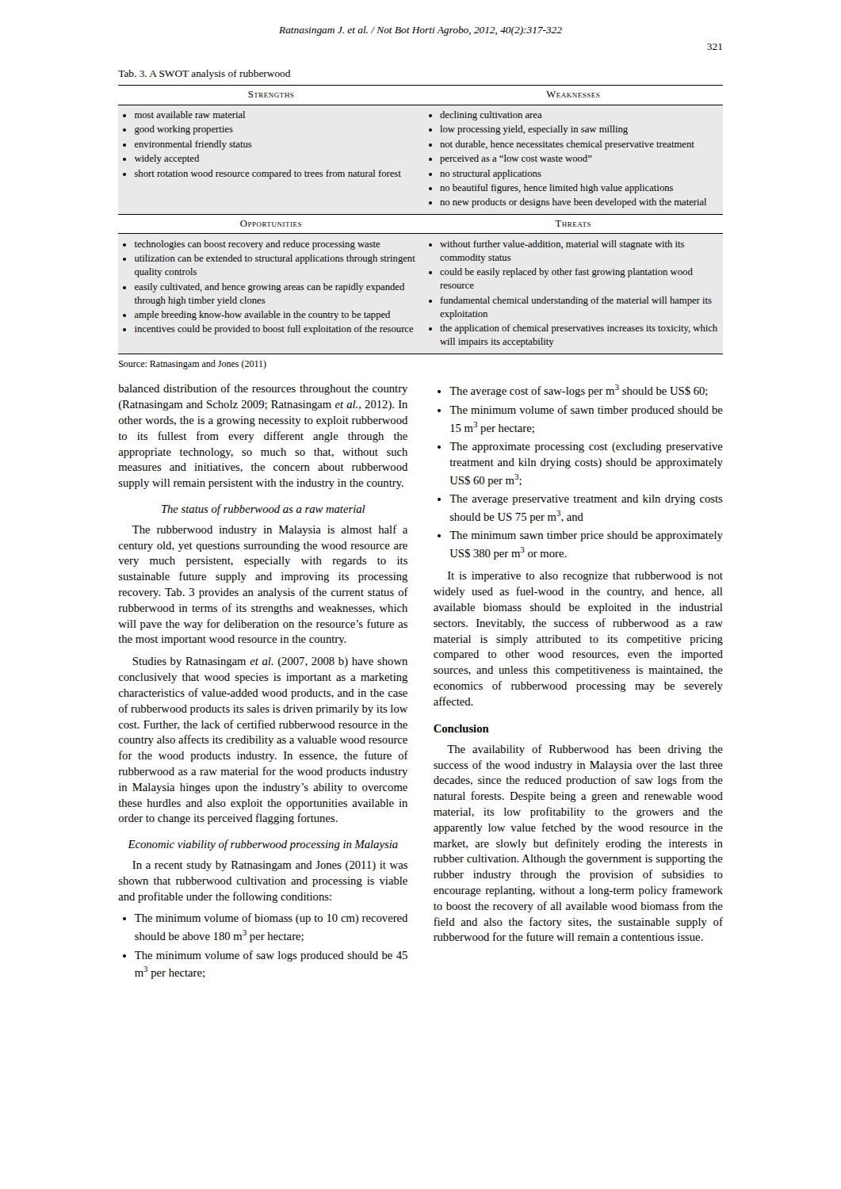Ratnasingam J. et al. / Not Bot Horti Agrobo, 2012, 40(2):317-322
321
Tab. 3. A SWOT analysis of rubberwood
| Strengths | Weaknesses |
| --- | --- |
| most available raw material good working properties environmental friendly status widely accepted short rotation wood resource compared to trees from natural forest | declining cultivation area low processing yield, especially in saw milling not durable, hence necessitates chemical preservative treatment perceived as a “low cost waste wood” no structural applications no beautiful figures, hence limited high value applications no new products or designs have been developed with the material |
| Opportunities | Threats |
| technologies can boost recovery and reduce processing waste utilization can be extended to structural applications through stringent quality controls easily cultivated, and hence growing areas can be rapidly expanded through high timber yield clones ample breeding know-how available in the country to be tapped incentives could be provided to boost full exploitation of the resource | without further value-addition, material will stagnate with its commodity status could be easily replaced by other fast growing plantation wood resource fundamental chemical understanding of the material will hamper its exploitation the application of chemical preservatives increases its toxicity, which will impairs its acceptability |
Source: Ratnasingam and Jones (2011)
balanced distribution of the resources throughout the country (Ratnasingam and Scholz 2009; Ratnasingam et al., 2012). In other words, the is a growing necessity to exploit rubberwood to its fullest from every different angle through the appropriate technology, so much so that, without such measures and initiatives, the concern about rubberwood supply will remain persistent with the industry in the country.
The status of rubberwood as a raw material
The rubberwood industry in Malaysia is almost half a century old, yet questions surrounding the wood resource are very much persistent, especially with regards to its sustainable future supply and improving its processing recovery. Tab. 3 provides an analysis of the current status of rubberwood in terms of its strengths and weaknesses, which will pave the way for deliberation on the resource’s future as the most important wood resource in the country.
Studies by Ratnasingam et al. (2007, 2008 b) have shown conclusively that wood species is important as a marketing characteristics of value-added wood products, and in the case of rubberwood products its sales is driven primarily by its low cost. Further, the lack of certified rubberwood resource in the country also affects its credibility as a valuable wood resource for the wood products industry. In essence, the future of rubberwood as a raw material for the wood products industry in Malaysia hinges upon the industry’s ability to overcome these hurdles and also exploit the opportunities available in order to change its perceived flagging fortunes.
Economic viability of rubberwood processing in Malaysia
In a recent study by Ratnasingam and Jones (2011) it was shown that rubberwood cultivation and processing is viable and profitable under the following conditions:
The minimum volume of biomass (up to 10 cm) recovered should be above 180 m3 per hectare;
The minimum volume of saw logs produced should be 45 m3 per hectare;
The average cost of saw-logs per m3 should be US$ 60;
The minimum volume of sawn timber produced should be 15 m3 per hectare;
The approximate processing cost (excluding preservative treatment and kiln drying costs) should be approximately US$ 60 per m3;
The average preservative treatment and kiln drying costs should be US 75 per m3, and
The minimum sawn timber price should be approximately US$ 380 per m3 or more.
It is imperative to also recognize that rubberwood is not widely used as fuel-wood in the country, and hence, all available biomass should be exploited in the industrial sectors. Inevitably, the success of rubberwood as a raw material is simply attributed to its competitive pricing compared to other wood resources, even the imported sources, and unless this competitiveness is maintained, the economics of rubberwood processing may be severely affected.
Conclusion
The availability of Rubberwood has been driving the success of the wood industry in Malaysia over the last three decades, since the reduced production of saw logs from the natural forests. Despite being a green and renewable wood material, its low profitability to the growers and the apparently low value fetched by the wood resource in the market, are slowly but definitely eroding the interests in rubber cultivation. Although the government is supporting the rubber industry through the provision of subsidies to encourage replanting, without a long-term policy framework to boost the recovery of all available wood biomass from the field and also the factory sites, the sustainable supply of rubberwood for the future will remain a contentious issue.